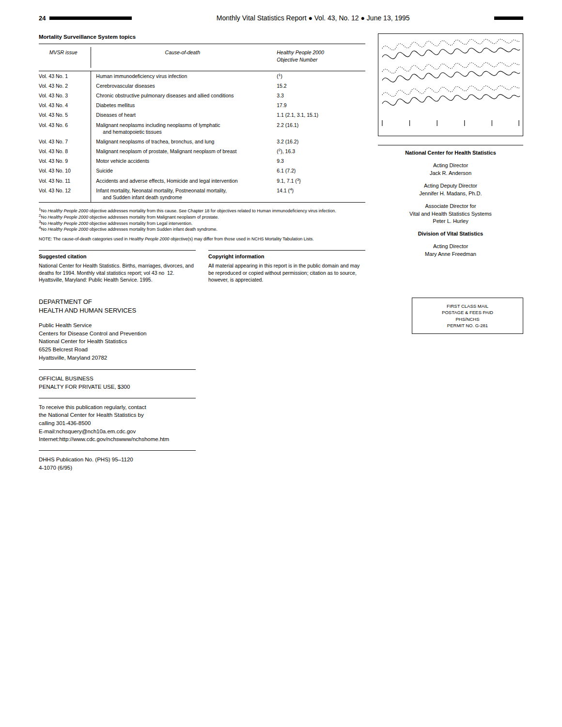24
Monthly Vital Statistics Report ● Vol. 43, No. 12 ● June 13, 1995
Mortality Surveillance System topics
| MVSR issue | Cause-of-death | Healthy People 2000 Objective Number |
| --- | --- | --- |
| Vol. 43 No. 1 | Human immunodeficiency virus infection | ( 1 ) |
| Vol. 43 No. 2 | Cerebrovascular diseases | 15.2 |
| Vol. 43 No. 3 | Chronic obstructive pulmonary diseases and allied conditions | 3.3 |
| Vol. 43 No. 4 | Diabetes mellitus | 17.9 |
| Vol. 43 No. 5 | Diseases of heart | 1.1 (2.1, 3.1, 15.1) |
| Vol. 43 No. 6 | Malignant neoplasms including neoplasms of lymphatic and hematopoietic tissues | 2.2 (16.1) |
| Vol. 43 No. 7 | Malignant neoplasms of trachea, bronchus, and lung | 3.2 (16.2) |
| Vol. 43 No. 8 | Malignant neoplasm of prostate, Malignant neoplasm of breast | ( 2 ), 16.3 |
| Vol. 43 No. 9 | Motor vehicle accidents | 9.3 |
| Vol. 43 No. 10 | Suicide | 6.1 (7.2) |
| Vol. 43 No. 11 | Accidents and adverse effects, Homicide and legal intervention | 9.1, 7.1 ( 3 } |
| Vol. 43 No. 12 | Infant mortality, Neonatal mortality, Postneonatal mortality, and Sudden infant death syndrome | 14.1 ( 4 ) |
1No Healthy People 2000 objective addresses mortality from this cause. See Chapter 18 for objectives related to Human immunodeficiency virus infection.
2No Healthy People 2000 objective addresses mortality from Malignant neoplasm of prostate.
3No Healthy People 2000 objective addresses mortality from Legal intervention.
4No Healthy People 2000 objective addresses mortality from Sudden infant death syndrome.
NOTE: The cause-of-death categories used in Healthy People 2000 objective(s) may differ from those used in NCHS Mortality Tabulation Lists.
Suggested citation
National Center for Health Statistics. Births, marriages, divorces, and deaths for 1994. Monthly vital statistics report; vol 43 no 12. Hyattsville, Maryland: Public Health Service. 1995.
Copyright information
All material appearing in this report is in the public domain and may be reproduced or copied without permission; citation as to source, however, is appreciated.
National Center for Health Statistics
Acting Director
Jack R. Anderson
Acting Deputy Director
Jennifer H. Madans, Ph.D.
Associate Director for
Vital and Health Statistics Systems
Peter L. Hurley
Division of Vital Statistics
Acting Director
Mary Anne Freedman
DEPARTMENT OF
HEALTH AND HUMAN SERVICES
Public Health Service
Centers for Disease Control and Prevention
National Center for Health Statistics
6525 Belcrest Road
Hyattsville, Maryland 20782
OFFICIAL BUSINESS
PENALTY FOR PRIVATE USE, $300
To receive this publication regularly, contact
the National Center for Health Statistics by
calling 301-436-8500
E-mail:nchsquery@nch10a.em.cdc.gov
Internet:http://www.cdc.gov/nchswww/nchshome.htm
DHHS Publication No. (PHS) 95–1120
4-1070 (6/95)
FIRST CLASS MAIL
POSTAGE & FEES PAID
PHS/NCHS
PERMIT NO. G-281